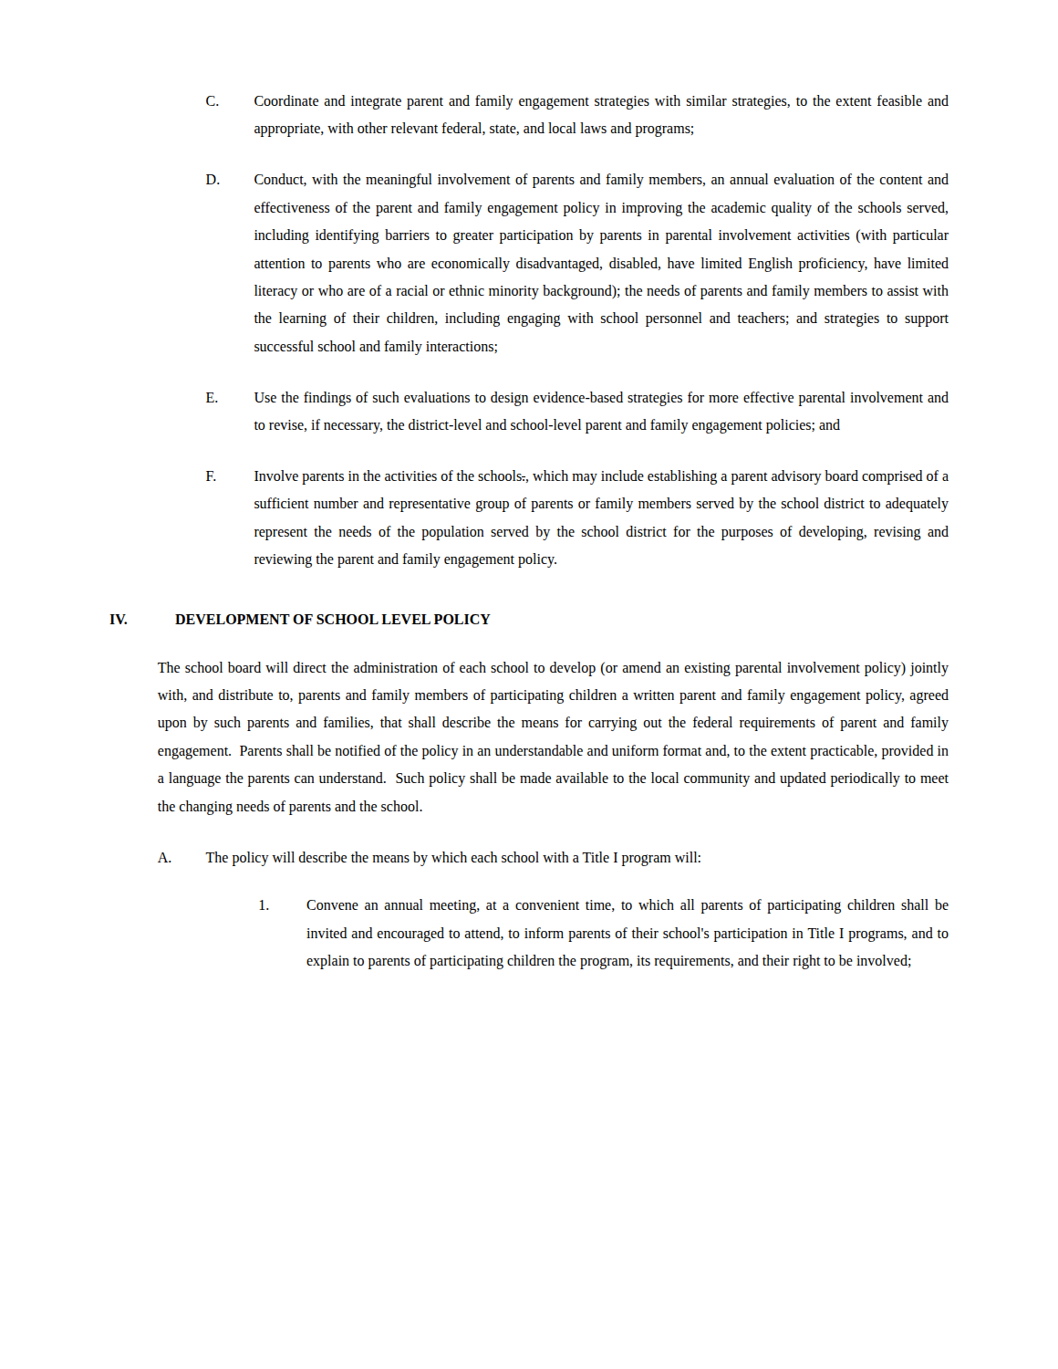C. Coordinate and integrate parent and family engagement strategies with similar strategies, to the extent feasible and appropriate, with other relevant federal, state, and local laws and programs;
D. Conduct, with the meaningful involvement of parents and family members, an annual evaluation of the content and effectiveness of the parent and family engagement policy in improving the academic quality of the schools served, including identifying barriers to greater participation by parents in parental involvement activities (with particular attention to parents who are economically disadvantaged, disabled, have limited English proficiency, have limited literacy or who are of a racial or ethnic minority background); the needs of parents and family members to assist with the learning of their children, including engaging with school personnel and teachers; and strategies to support successful school and family interactions;
E. Use the findings of such evaluations to design evidence-based strategies for more effective parental involvement and to revise, if necessary, the district-level and school-level parent and family engagement policies; and
F. Involve parents in the activities of the schools., which may include establishing a parent advisory board comprised of a sufficient number and representative group of parents or family members served by the school district to adequately represent the needs of the population served by the school district for the purposes of developing, revising and reviewing the parent and family engagement policy.
IV. DEVELOPMENT OF SCHOOL LEVEL POLICY
The school board will direct the administration of each school to develop (or amend an existing parental involvement policy) jointly with, and distribute to, parents and family members of participating children a written parent and family engagement policy, agreed upon by such parents and families, that shall describe the means for carrying out the federal requirements of parent and family engagement. Parents shall be notified of the policy in an understandable and uniform format and, to the extent practicable, provided in a language the parents can understand. Such policy shall be made available to the local community and updated periodically to meet the changing needs of parents and the school.
A. The policy will describe the means by which each school with a Title I program will:
1. Convene an annual meeting, at a convenient time, to which all parents of participating children shall be invited and encouraged to attend, to inform parents of their school's participation in Title I programs, and to explain to parents of participating children the program, its requirements, and their right to be involved;